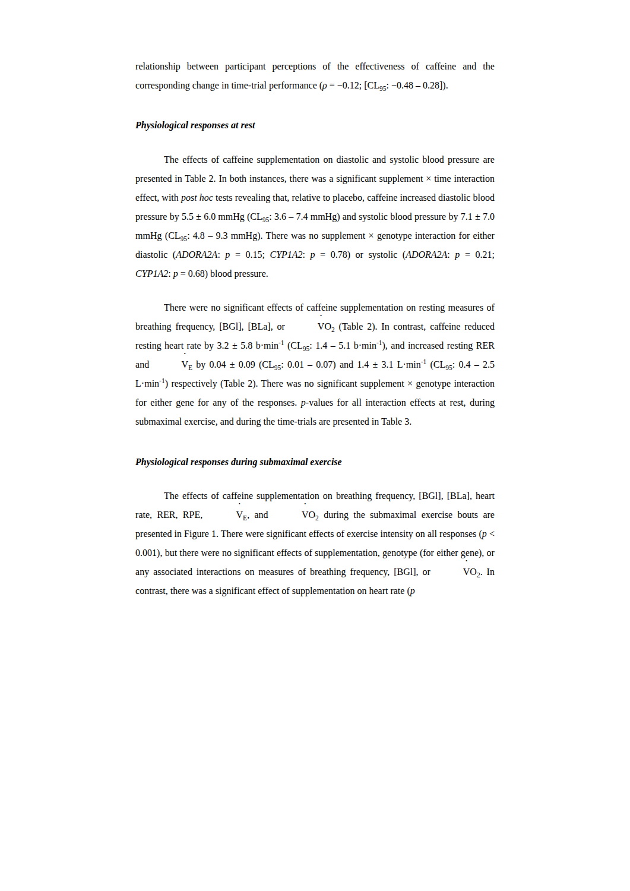relationship between participant perceptions of the effectiveness of caffeine and the corresponding change in time-trial performance (ρ = −0.12; [CL95: −0.48 – 0.28]).
Physiological responses at rest
The effects of caffeine supplementation on diastolic and systolic blood pressure are presented in Table 2. In both instances, there was a significant supplement × time interaction effect, with post hoc tests revealing that, relative to placebo, caffeine increased diastolic blood pressure by 5.5 ± 6.0 mmHg (CL95: 3.6 – 7.4 mmHg) and systolic blood pressure by 7.1 ± 7.0 mmHg (CL95: 4.8 – 9.3 mmHg). There was no supplement × genotype interaction for either diastolic (ADORA2A: p = 0.15; CYP1A2: p = 0.78) or systolic (ADORA2A: p = 0.21; CYP1A2: p = 0.68) blood pressure.
There were no significant effects of caffeine supplementation on resting measures of breathing frequency, [BGl], [BLa], or VO2 (Table 2). In contrast, caffeine reduced resting heart rate by 3.2 ± 5.8 b·min-1 (CL95: 1.4 – 5.1 b·min-1), and increased resting RER and VE by 0.04 ± 0.09 (CL95: 0.01 – 0.07) and 1.4 ± 3.1 L·min-1 (CL95: 0.4 – 2.5 L·min-1) respectively (Table 2). There was no significant supplement × genotype interaction for either gene for any of the responses. p-values for all interaction effects at rest, during submaximal exercise, and during the time-trials are presented in Table 3.
Physiological responses during submaximal exercise
The effects of caffeine supplementation on breathing frequency, [BGl], [BLa], heart rate, RER, RPE, VE, and VO2 during the submaximal exercise bouts are presented in Figure 1. There were significant effects of exercise intensity on all responses (p < 0.001), but there were no significant effects of supplementation, genotype (for either gene), or any associated interactions on measures of breathing frequency, [BGl], or VO2. In contrast, there was a significant effect of supplementation on heart rate (p